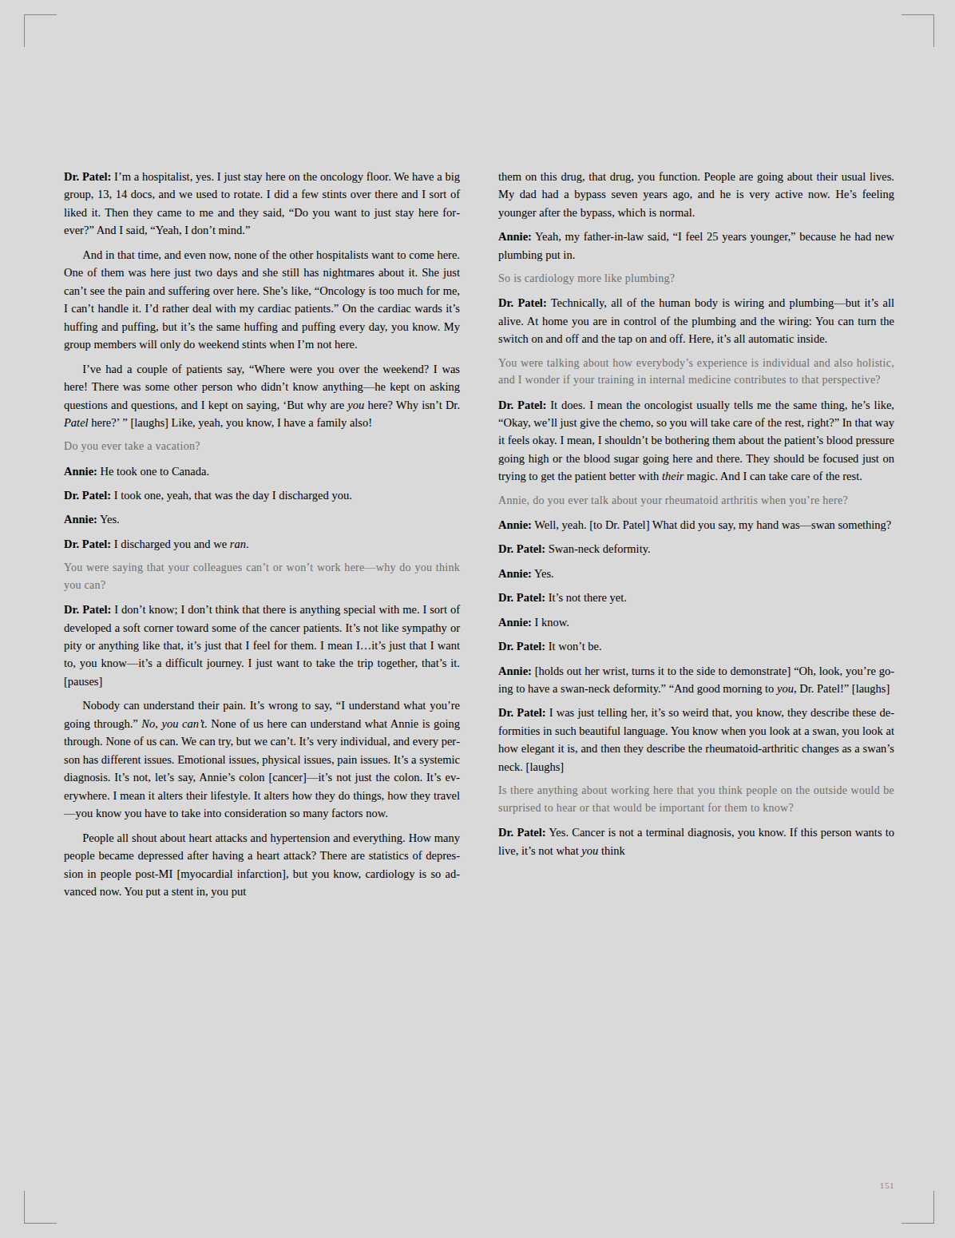Dr. Patel: I’m a hospitalist, yes. I just stay here on the oncology floor. We have a big group, 13, 14 docs, and we used to rotate. I did a few stints over there and I sort of liked it. Then they came to me and they said, “Do you want to just stay here forever?” And I said, “Yeah, I don’t mind.”
And in that time, and even now, none of the other hospitalists want to come here. One of them was here just two days and she still has nightmares about it. She just can’t see the pain and suffering over here. She’s like, “Oncology is too much for me, I can’t handle it. I’d rather deal with my cardiac patients.” On the cardiac wards it’s huffing and puffing, but it’s the same huffing and puffing every day, you know. My group members will only do weekend stints when I’m not here.
I’ve had a couple of patients say, “Where were you over the weekend? I was here! There was some other person who didn’t know anything—he kept on asking questions and questions, and I kept on saying, ‘But why are you here? Why isn’t Dr. Patel here?’ ” [laughs] Like, yeah, you know, I have a family also!
Do you ever take a vacation?
Annie: He took one to Canada.
Dr. Patel: I took one, yeah, that was the day I discharged you.
Annie: Yes.
Dr. Patel: I discharged you and we ran.
You were saying that your colleagues can’t or won’t work here—why do you think you can?
Dr. Patel: I don’t know; I don’t think that there is anything special with me. I sort of developed a soft corner toward some of the cancer patients. It’s not like sympathy or pity or anything like that, it’s just that I feel for them. I mean I…it’s just that I want to, you know—it’s a difficult journey. I just want to take the trip together, that’s it. [pauses]
Nobody can understand their pain. It’s wrong to say, “I understand what you’re going through.” No, you can’t. None of us here can understand what Annie is going through. None of us can. We can try, but we can’t. It’s very individual, and every person has different issues. Emotional issues, physical issues, pain issues. It’s a systemic diagnosis. It’s not, let’s say, Annie’s colon [cancer]—it’s not just the colon. It’s everywhere. I mean it alters their lifestyle. It alters how they do things, how they travel—you know you have to take into consideration so many factors now.
People all shout about heart attacks and hypertension and everything. How many people became depressed after having a heart attack? There are statistics of depression in people post-MI [myocardial infarction], but you know, cardiology is so advanced now. You put a stent in, you put
them on this drug, that drug, you function. People are going about their usual lives. My dad had a bypass seven years ago, and he is very active now. He’s feeling younger after the bypass, which is normal.
Annie: Yeah, my father-in-law said, “I feel 25 years younger,” because he had new plumbing put in.
So is cardiology more like plumbing?
Dr. Patel: Technically, all of the human body is wiring and plumbing—but it’s all alive. At home you are in control of the plumbing and the wiring: You can turn the switch on and off and the tap on and off. Here, it’s all automatic inside.
You were talking about how everybody’s experience is individual and also holistic, and I wonder if your training in internal medicine contributes to that perspective?
Dr. Patel: It does. I mean the oncologist usually tells me the same thing, he’s like, “Okay, we’ll just give the chemo, so you will take care of the rest, right?” In that way it feels okay. I mean, I shouldn’t be bothering them about the patient’s blood pressure going high or the blood sugar going here and there. They should be focused just on trying to get the patient better with their magic. And I can take care of the rest.
Annie, do you ever talk about your rheumatoid arthritis when you’re here?
Annie: Well, yeah. [to Dr. Patel] What did you say, my hand was—swan something?
Dr. Patel: Swan-neck deformity.
Annie: Yes.
Dr. Patel: It’s not there yet.
Annie: I know.
Dr. Patel: It won’t be.
Annie: [holds out her wrist, turns it to the side to demonstrate] “Oh, look, you’re going to have a swan-neck deformity.” “And good morning to you, Dr. Patel!” [laughs]
Dr. Patel: I was just telling her, it’s so weird that, you know, they describe these deformities in such beautiful language. You know when you look at a swan, you look at how elegant it is, and then they describe the rheumatoid-arthritic changes as a swan’s neck. [laughs]
Is there anything about working here that you think people on the outside would be surprised to hear or that would be important for them to know?
Dr. Patel: Yes. Cancer is not a terminal diagnosis, you know. If this person wants to live, it’s not what you think
151